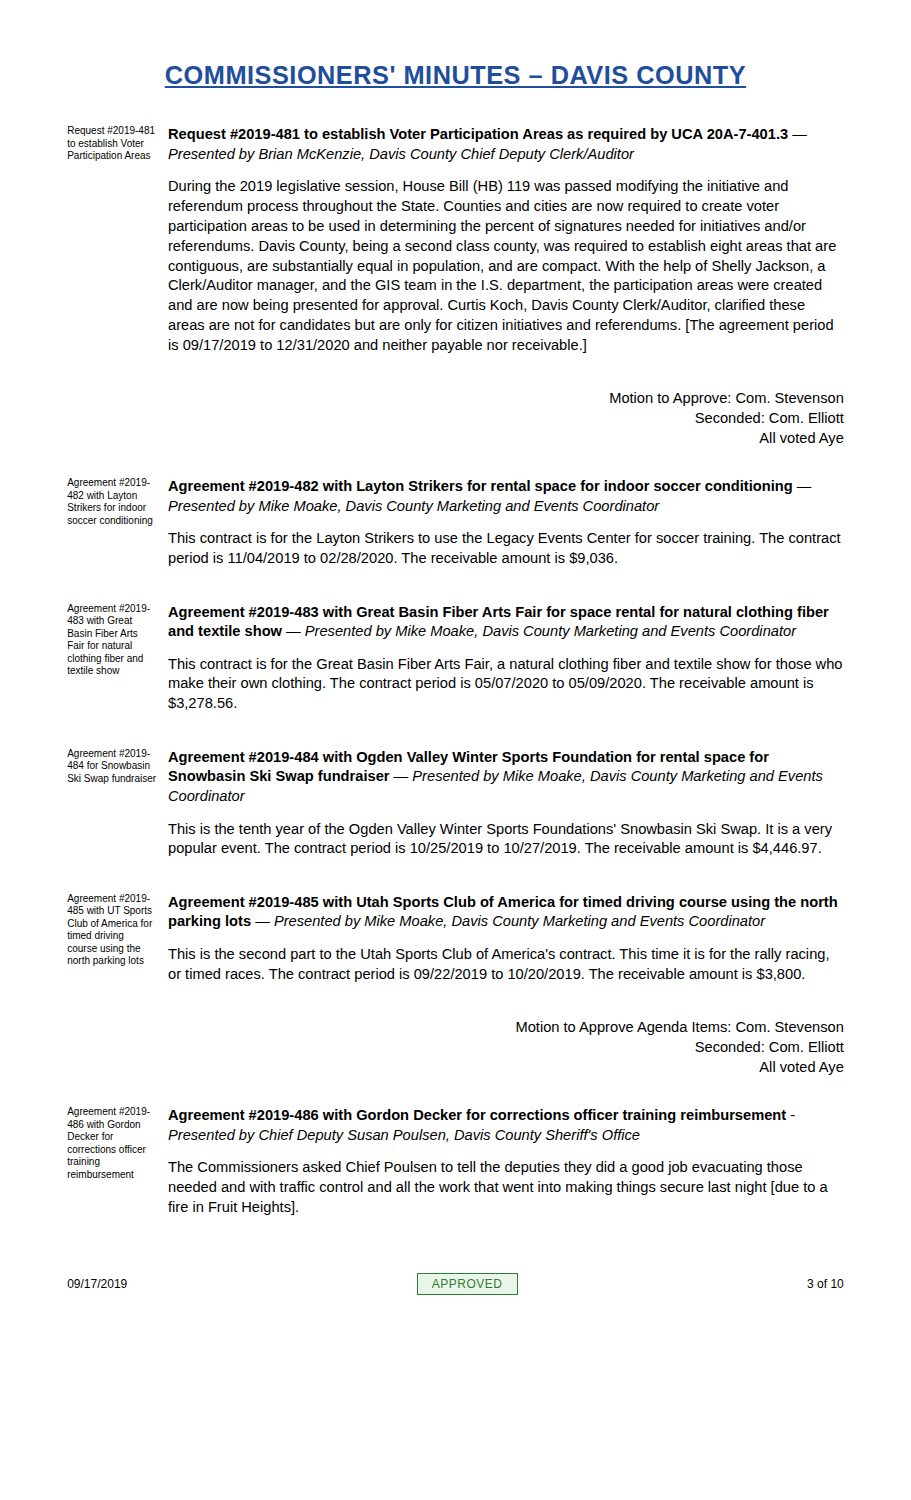COMMISSIONERS' MINUTES – DAVIS COUNTY
Request #2019-481 to establish Voter Participation Areas
Request #2019-481 to establish Voter Participation Areas as required by UCA 20A-7-401.3 — Presented by Brian McKenzie, Davis County Chief Deputy Clerk/Auditor
During the 2019 legislative session, House Bill (HB) 119 was passed modifying the initiative and referendum process throughout the State. Counties and cities are now required to create voter participation areas to be used in determining the percent of signatures needed for initiatives and/or referendums. Davis County, being a second class county, was required to establish eight areas that are contiguous, are substantially equal in population, and are compact. With the help of Shelly Jackson, a Clerk/Auditor manager, and the GIS team in the I.S. department, the participation areas were created and are now being presented for approval. Curtis Koch, Davis County Clerk/Auditor, clarified these areas are not for candidates but are only for citizen initiatives and referendums. [The agreement period is 09/17/2019 to 12/31/2020 and neither payable nor receivable.]
Motion to Approve: Com. Stevenson
Seconded: Com. Elliott
All voted Aye
Agreement #2019-482 with Layton Strikers for indoor soccer conditioning
Agreement #2019-482 with Layton Strikers for rental space for indoor soccer conditioning — Presented by Mike Moake, Davis County Marketing and Events Coordinator
This contract is for the Layton Strikers to use the Legacy Events Center for soccer training. The contract period is 11/04/2019 to 02/28/2020. The receivable amount is $9,036.
Agreement #2019-483 with Great Basin Fiber Arts Fair for natural clothing fiber and textile show
Agreement #2019-483 with Great Basin Fiber Arts Fair for space rental for natural clothing fiber and textile show — Presented by Mike Moake, Davis County Marketing and Events Coordinator
This contract is for the Great Basin Fiber Arts Fair, a natural clothing fiber and textile show for those who make their own clothing. The contract period is 05/07/2020 to 05/09/2020. The receivable amount is $3,278.56.
Agreement #2019-484 for Snowbasin Ski Swap fundraiser
Agreement #2019-484 with Ogden Valley Winter Sports Foundation for rental space for Snowbasin Ski Swap fundraiser — Presented by Mike Moake, Davis County Marketing and Events Coordinator
This is the tenth year of the Ogden Valley Winter Sports Foundations' Snowbasin Ski Swap. It is a very popular event. The contract period is 10/25/2019 to 10/27/2019. The receivable amount is $4,446.97.
Agreement #2019-485 with UT Sports Club of America for timed driving course using the north parking lots
Agreement #2019-485 with Utah Sports Club of America for timed driving course using the north parking lots — Presented by Mike Moake, Davis County Marketing and Events Coordinator
This is the second part to the Utah Sports Club of America's contract. This time it is for the rally racing, or timed races. The contract period is 09/22/2019 to 10/20/2019. The receivable amount is $3,800.
Motion to Approve Agenda Items: Com. Stevenson
Seconded: Com. Elliott
All voted Aye
Agreement #2019-486 with Gordon Decker for corrections officer training reimbursement
Agreement #2019-486 with Gordon Decker for corrections officer training reimbursement - Presented by Chief Deputy Susan Poulsen, Davis County Sheriff's Office
The Commissioners asked Chief Poulsen to tell the deputies they did a good job evacuating those needed and with traffic control and all the work that went into making things secure last night [due to a fire in Fruit Heights].
09/17/2019 APPROVED 3 of 10